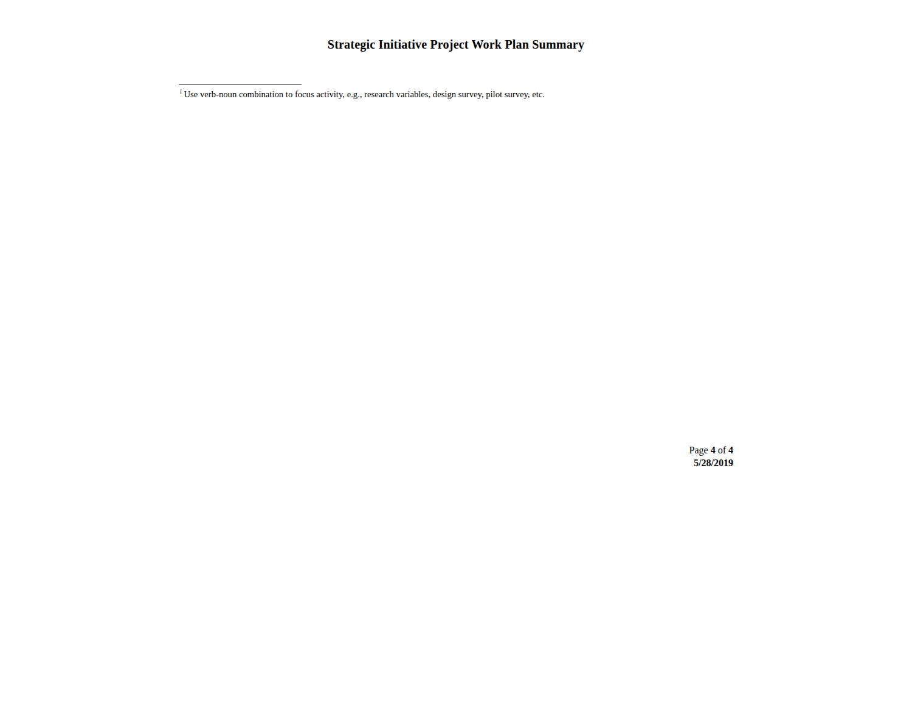Strategic Initiative Project Work Plan Summary
i Use verb-noun combination to focus activity, e.g., research variables, design survey, pilot survey, etc.
Page 4 of 4
5/28/2019